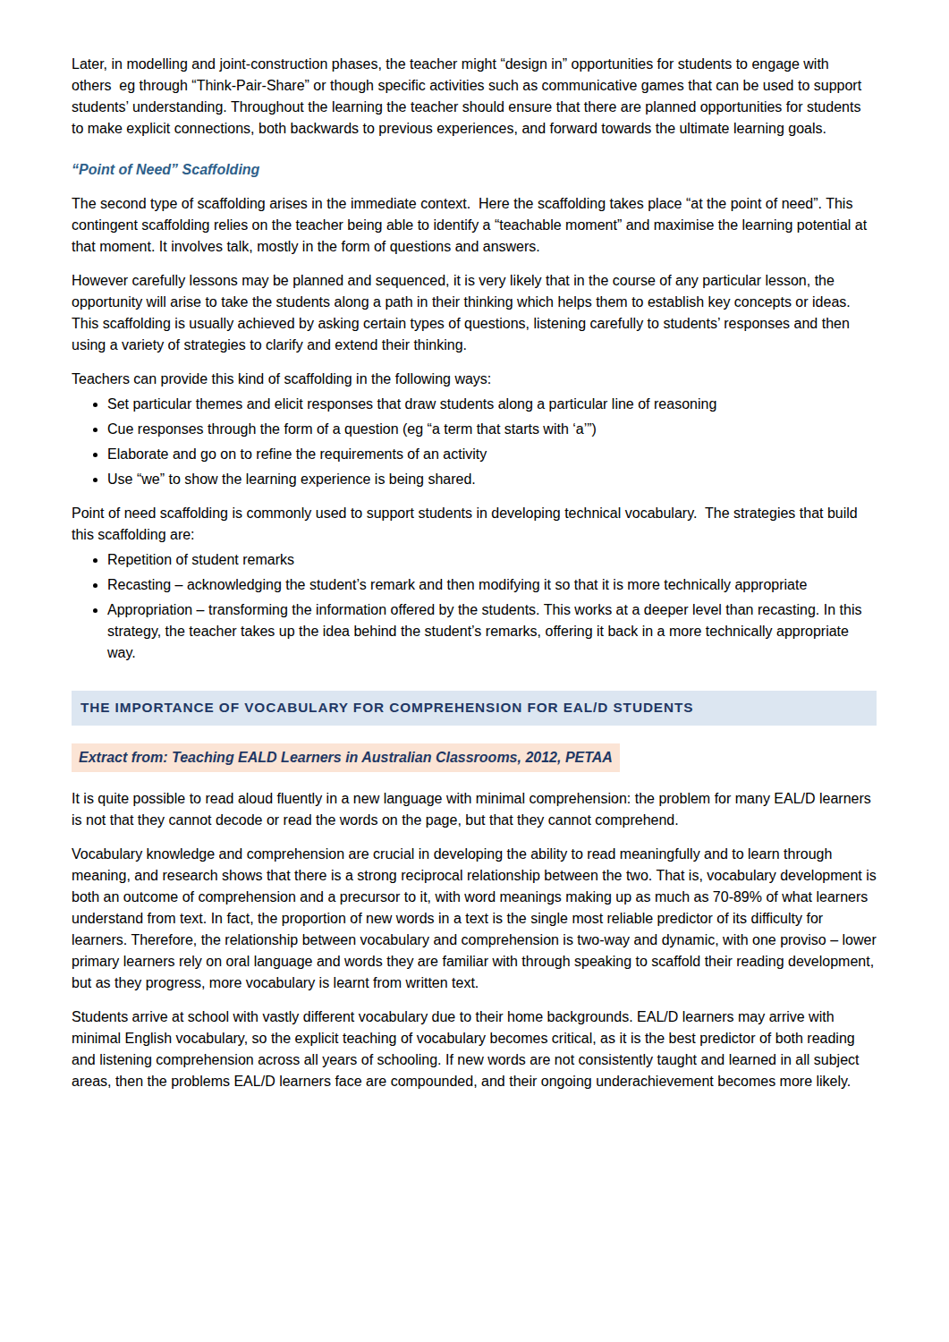Later, in modelling and joint-construction phases, the teacher might “design in” opportunities for students to engage with others eg through “Think-Pair-Share” or though specific activities such as communicative games that can be used to support students’ understanding. Throughout the learning the teacher should ensure that there are planned opportunities for students to make explicit connections, both backwards to previous experiences, and forward towards the ultimate learning goals.
“Point of Need” Scaffolding
The second type of scaffolding arises in the immediate context. Here the scaffolding takes place “at the point of need”. This contingent scaffolding relies on the teacher being able to identify a “teachable moment” and maximise the learning potential at that moment. It involves talk, mostly in the form of questions and answers.
However carefully lessons may be planned and sequenced, it is very likely that in the course of any particular lesson, the opportunity will arise to take the students along a path in their thinking which helps them to establish key concepts or ideas. This scaffolding is usually achieved by asking certain types of questions, listening carefully to students’ responses and then using a variety of strategies to clarify and extend their thinking.
Teachers can provide this kind of scaffolding in the following ways:
Set particular themes and elicit responses that draw students along a particular line of reasoning
Cue responses through the form of a question (eg “a term that starts with ‘a’”)
Elaborate and go on to refine the requirements of an activity
Use “we” to show the learning experience is being shared.
Point of need scaffolding is commonly used to support students in developing technical vocabulary. The strategies that build this scaffolding are:
Repetition of student remarks
Recasting – acknowledging the student’s remark and then modifying it so that it is more technically appropriate
Appropriation – transforming the information offered by the students. This works at a deeper level than recasting. In this strategy, the teacher takes up the idea behind the student’s remarks, offering it back in a more technically appropriate way.
THE IMPORTANCE OF VOCABULARY FOR COMPREHENSION FOR EAL/D STUDENTS
Extract from: Teaching EALD Learners in Australian Classrooms, 2012, PETAA
It is quite possible to read aloud fluently in a new language with minimal comprehension: the problem for many EAL/D learners is not that they cannot decode or read the words on the page, but that they cannot comprehend.
Vocabulary knowledge and comprehension are crucial in developing the ability to read meaningfully and to learn through meaning, and research shows that there is a strong reciprocal relationship between the two. That is, vocabulary development is both an outcome of comprehension and a precursor to it, with word meanings making up as much as 70-89% of what learners understand from text. In fact, the proportion of new words in a text is the single most reliable predictor of its difficulty for learners. Therefore, the relationship between vocabulary and comprehension is two-way and dynamic, with one proviso – lower primary learners rely on oral language and words they are familiar with through speaking to scaffold their reading development, but as they progress, more vocabulary is learnt from written text.
Students arrive at school with vastly different vocabulary due to their home backgrounds. EAL/D learners may arrive with minimal English vocabulary, so the explicit teaching of vocabulary becomes critical, as it is the best predictor of both reading and listening comprehension across all years of schooling. If new words are not consistently taught and learned in all subject areas, then the problems EAL/D learners face are compounded, and their ongoing underachievement becomes more likely.